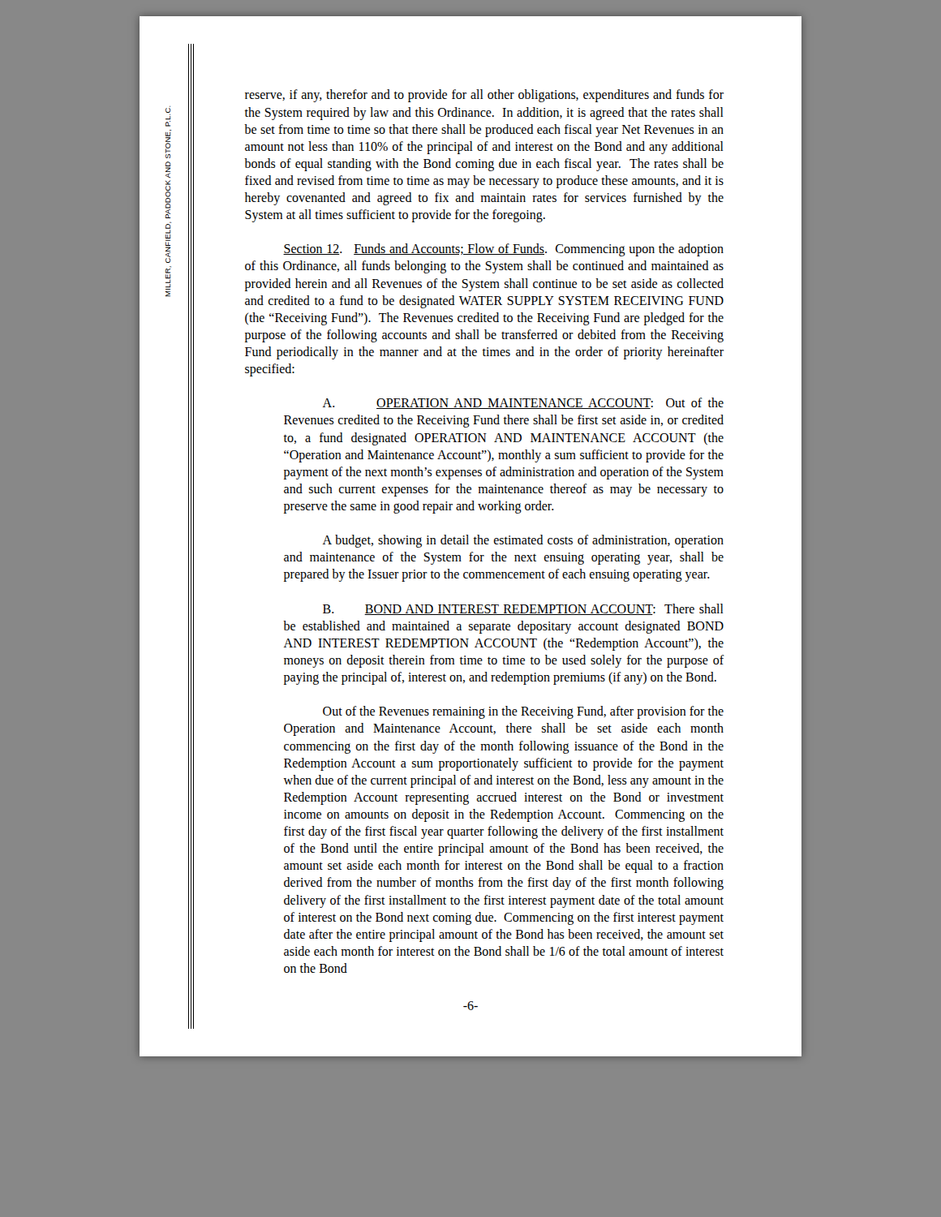MILLER, CANFIELD, PADDOCK AND STONE, P.L.C.
reserve, if any, therefor and to provide for all other obligations, expenditures and funds for the System required by law and this Ordinance. In addition, it is agreed that the rates shall be set from time to time so that there shall be produced each fiscal year Net Revenues in an amount not less than 110% of the principal of and interest on the Bond and any additional bonds of equal standing with the Bond coming due in each fiscal year. The rates shall be fixed and revised from time to time as may be necessary to produce these amounts, and it is hereby covenanted and agreed to fix and maintain rates for services furnished by the System at all times sufficient to provide for the foregoing.
Section 12. Funds and Accounts; Flow of Funds. Commencing upon the adoption of this Ordinance, all funds belonging to the System shall be continued and maintained as provided herein and all Revenues of the System shall continue to be set aside as collected and credited to a fund to be designated WATER SUPPLY SYSTEM RECEIVING FUND (the “Receiving Fund”). The Revenues credited to the Receiving Fund are pledged for the purpose of the following accounts and shall be transferred or debited from the Receiving Fund periodically in the manner and at the times and in the order of priority hereinafter specified:
A. OPERATION AND MAINTENANCE ACCOUNT: Out of the Revenues credited to the Receiving Fund there shall be first set aside in, or credited to, a fund designated OPERATION AND MAINTENANCE ACCOUNT (the “Operation and Maintenance Account”), monthly a sum sufficient to provide for the payment of the next month’s expenses of administration and operation of the System and such current expenses for the maintenance thereof as may be necessary to preserve the same in good repair and working order.
A budget, showing in detail the estimated costs of administration, operation and maintenance of the System for the next ensuing operating year, shall be prepared by the Issuer prior to the commencement of each ensuing operating year.
B. BOND AND INTEREST REDEMPTION ACCOUNT: There shall be established and maintained a separate depositary account designated BOND AND INTEREST REDEMPTION ACCOUNT (the “Redemption Account”), the moneys on deposit therein from time to time to be used solely for the purpose of paying the principal of, interest on, and redemption premiums (if any) on the Bond.
Out of the Revenues remaining in the Receiving Fund, after provision for the Operation and Maintenance Account, there shall be set aside each month commencing on the first day of the month following issuance of the Bond in the Redemption Account a sum proportionately sufficient to provide for the payment when due of the current principal of and interest on the Bond, less any amount in the Redemption Account representing accrued interest on the Bond or investment income on amounts on deposit in the Redemption Account. Commencing on the first day of the first fiscal year quarter following the delivery of the first installment of the Bond until the entire principal amount of the Bond has been received, the amount set aside each month for interest on the Bond shall be equal to a fraction derived from the number of months from the first day of the first month following delivery of the first installment to the first interest payment date of the total amount of interest on the Bond next coming due. Commencing on the first interest payment date after the entire principal amount of the Bond has been received, the amount set aside each month for interest on the Bond shall be 1/6 of the total amount of interest on the Bond
-6-